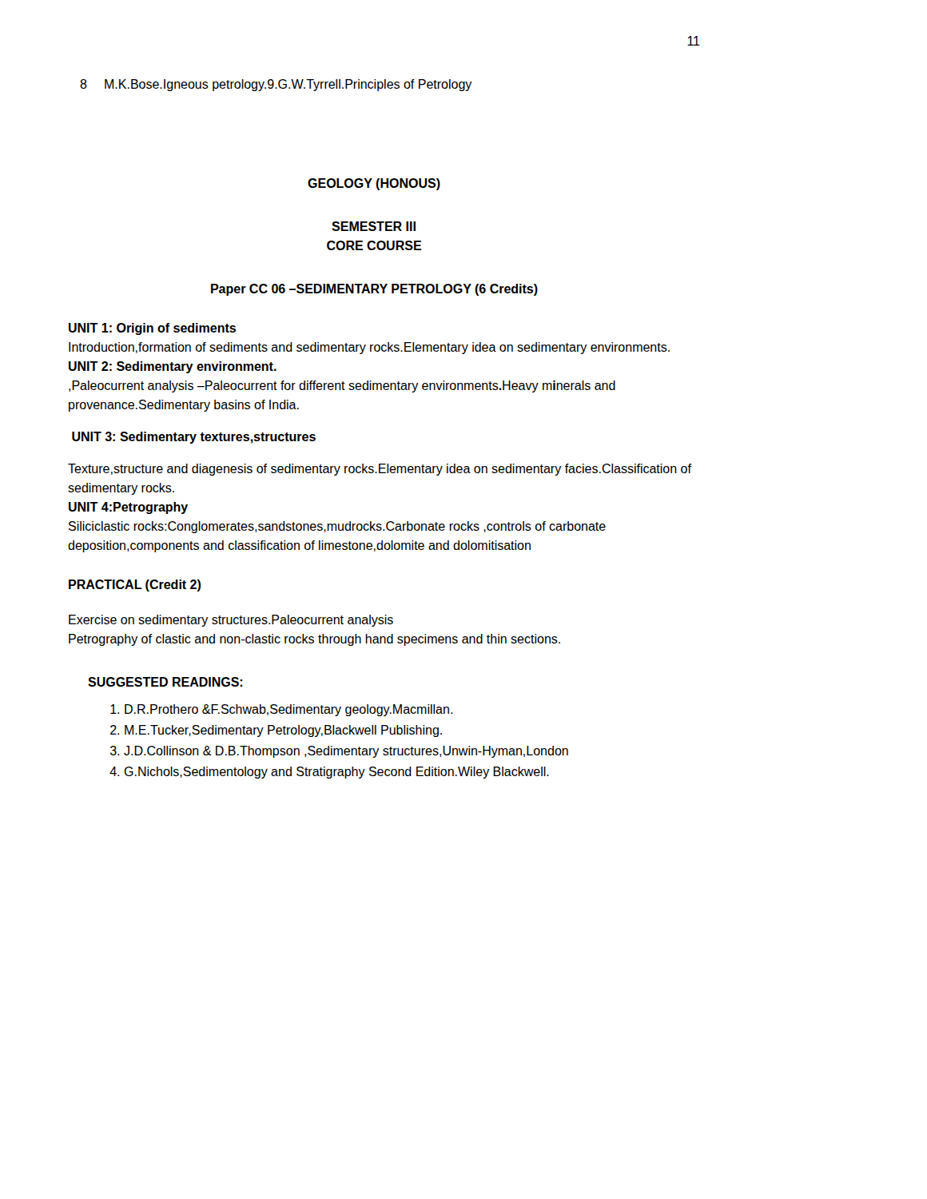11
8 M.K.Bose.Igneous petrology.9.G.W.Tyrrell.Principles of Petrology
GEOLOGY (HONOUS)
SEMESTER III
CORE COURSE
Paper CC 06 –SEDIMENTARY PETROLOGY (6 Credits)
UNIT 1: Origin of sediments
Introduction,formation of sediments and sedimentary rocks.Elementary idea on sedimentary environments.
UNIT 2: Sedimentary environment.
,Paleocurrent analysis –Paleocurrent for different sedimentary environments. Heavy minerals and provenance.Sedimentary basins of India.
UNIT 3: Sedimentary textures,structures
Texture,structure and diagenesis of sedimentary rocks.Elementary idea on sedimentary facies.Classification of sedimentary rocks.
UNIT 4:Petrography
Siliciclastic rocks:Conglomerates,sandstones,mudrocks.Carbonate rocks ,controls of carbonate deposition,components and classification of limestone,dolomite and dolomitisation
PRACTICAL (Credit 2)
Exercise on sedimentary structures.Paleocurrent analysis
Petrography of clastic and non-clastic rocks through hand specimens and thin sections.
SUGGESTED READINGS:
D.R.Prothero &F.Schwab,Sedimentary geology.Macmillan.
M.E.Tucker,Sedimentary Petrology,Blackwell Publishing.
J.D.Collinson & D.B.Thompson ,Sedimentary structures,Unwin-Hyman,London
G.Nichols,Sedimentology and Stratigraphy Second Edition.Wiley Blackwell.